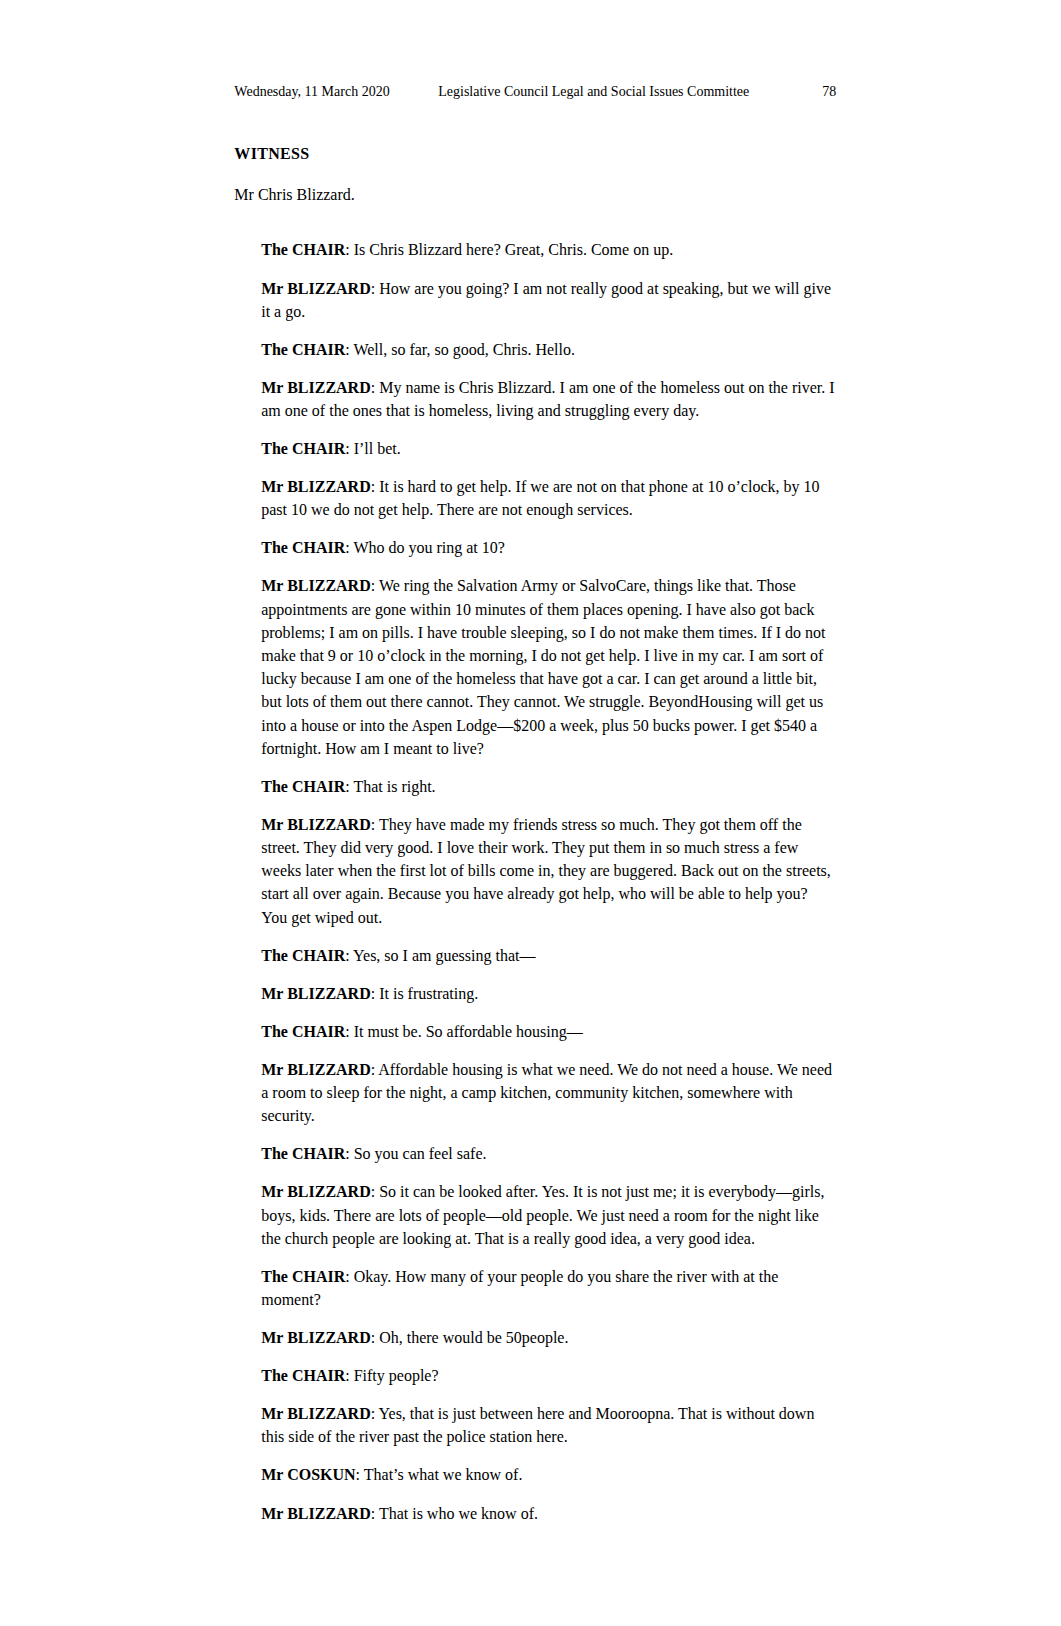Wednesday, 11 March 2020 Legislative Council Legal and Social Issues Committee 78
Witness
Mr Chris Blizzard.
The CHAIR: Is Chris Blizzard here? Great, Chris. Come on up.
Mr BLIZZARD: How are you going? I am not really good at speaking, but we will give it a go.
The CHAIR: Well, so far, so good, Chris. Hello.
Mr BLIZZARD: My name is Chris Blizzard. I am one of the homeless out on the river. I am one of the ones that is homeless, living and struggling every day.
The CHAIR: I’ll bet.
Mr BLIZZARD: It is hard to get help. If we are not on that phone at 10 o’clock, by 10 past 10 we do not get help. There are not enough services.
The CHAIR: Who do you ring at 10?
Mr BLIZZARD: We ring the Salvation Army or SalvoCare, things like that. Those appointments are gone within 10 minutes of them places opening. I have also got back problems; I am on pills. I have trouble sleeping, so I do not make them times. If I do not make that 9 or 10 o’clock in the morning, I do not get help. I live in my car. I am sort of lucky because I am one of the homeless that have got a car. I can get around a little bit, but lots of them out there cannot. They cannot. We struggle. BeyondHousing will get us into a house or into the Aspen Lodge—$200 a week, plus 50 bucks power. I get $540 a fortnight. How am I meant to live?
The CHAIR: That is right.
Mr BLIZZARD: They have made my friends stress so much. They got them off the street. They did very good. I love their work. They put them in so much stress a few weeks later when the first lot of bills come in, they are buggered. Back out on the streets, start all over again. Because you have already got help, who will be able to help you? You get wiped out.
The CHAIR: Yes, so I am guessing that—
Mr BLIZZARD: It is frustrating.
The CHAIR: It must be. So affordable housing—
Mr BLIZZARD: Affordable housing is what we need. We do not need a house. We need a room to sleep for the night, a camp kitchen, community kitchen, somewhere with security.
The CHAIR: So you can feel safe.
Mr BLIZZARD: So it can be looked after. Yes. It is not just me; it is everybody—girls, boys, kids. There are lots of people—old people. We just need a room for the night like the church people are looking at. That is a really good idea, a very good idea.
The CHAIR: Okay. How many of your people do you share the river with at the moment?
Mr BLIZZARD: Oh, there would be 50people.
The CHAIR: Fifty people?
Mr BLIZZARD: Yes, that is just between here and Mooroopna. That is without down this side of the river past the police station here.
Mr COSKUN: That’s what we know of.
Mr BLIZZARD: That is who we know of.